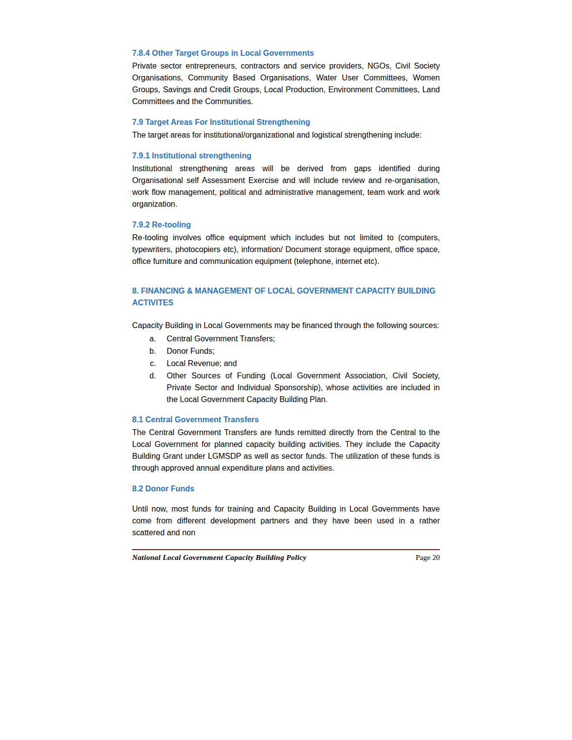7.8.4 Other Target Groups in Local Governments
Private sector entrepreneurs, contractors and service providers, NGOs, Civil Society Organisations, Community Based Organisations, Water User Committees, Women Groups, Savings and Credit Groups, Local Production, Environment Committees, Land Committees and the Communities.
7.9 Target Areas For Institutional Strengthening
The target areas for institutional/organizational and logistical strengthening include:
7.9.1 Institutional strengthening
Institutional strengthening areas will be derived from gaps identified during Organisational self Assessment Exercise and will include review and re-organisation, work flow management, political and administrative management, team work and work organization.
7.9.2 Re-tooling
Re-tooling involves office equipment which includes but not limited to (computers, typewriters, photocopiers etc), information/ Document storage equipment, office space, office furniture and communication equipment (telephone, internet etc).
8. FINANCING & MANAGEMENT OF LOCAL GOVERNMENT CAPACITY BUILDING ACTIVITES
Capacity Building in Local Governments may be financed through the following sources:
Central Government Transfers;
Donor Funds;
Local Revenue; and
Other Sources of Funding (Local Government Association, Civil Society, Private Sector and Individual Sponsorship), whose activities are included in the Local Government Capacity Building Plan.
8.1 Central Government Transfers
The Central Government Transfers are funds remitted directly from the Central to the Local Government for planned capacity building activities. They include the Capacity Building Grant under LGMSDP as well as sector funds. The utilization of these funds is through approved annual expenditure plans and activities.
8.2 Donor Funds
Until now, most funds for training and Capacity Building in Local Governments have come from different development partners and they have been used in a rather scattered and non
National Local Government Capacity Building Policy Page 20